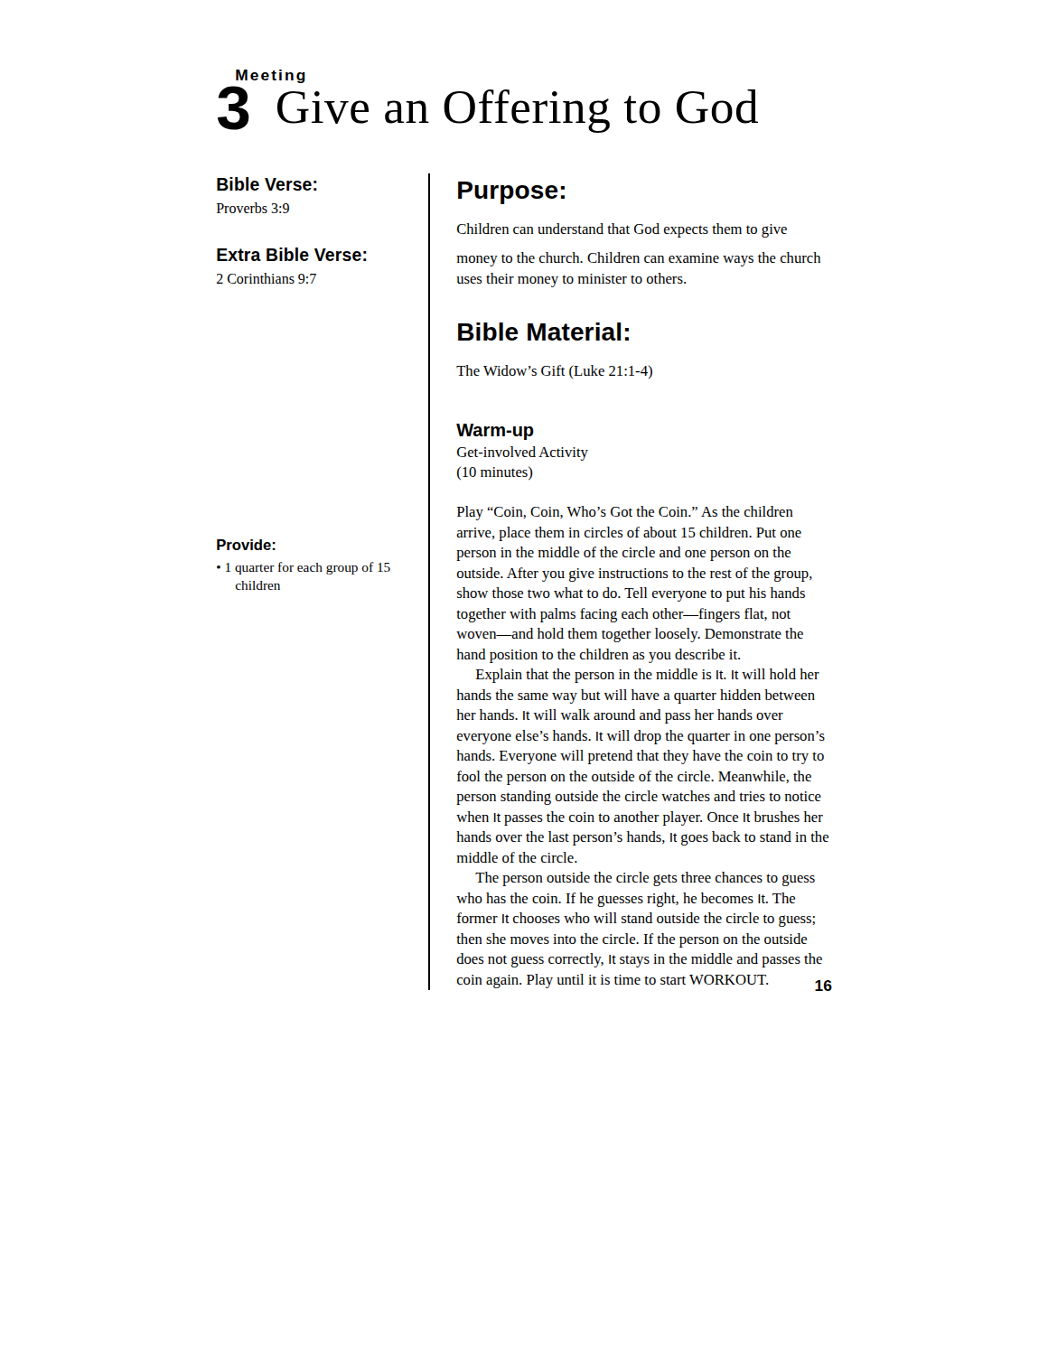Meeting
3
Give an Offering to God
Bible Verse:
Proverbs 3:9
Extra Bible Verse:
2 Corinthians 9:7
Provide:
• 1 quarter for each group of 15 children
Purpose:
Children can understand that God expects them to give
money to the church. Children can examine ways the church uses their money to minister to others.
Bible Material:
The Widow’s Gift (Luke 21:1-4)
Warm-up
Get-involved Activity
(10 minutes)
Play “Coin, Coin, Who’s Got the Coin.” As the children arrive, place them in circles of about 15 children. Put one person in the middle of the circle and one person on the outside. After you give instructions to the rest of the group, show those two what to do. Tell everyone to put his hands together with palms facing each other—fingers flat, not woven—and hold them together loosely. Demonstrate the hand position to the children as you describe it.
Explain that the person in the middle is It. It will hold her hands the same way but will have a quarter hidden between her hands. It will walk around and pass her hands over everyone else’s hands. It will drop the quarter in one person’s hands. Everyone will pretend that they have the coin to try to fool the person on the outside of the circle. Meanwhile, the person standing outside the circle watches and tries to notice when It passes the coin to another player. Once It brushes her hands over the last person’s hands, It goes back to stand in the middle of the circle.
The person outside the circle gets three chances to guess who has the coin. If he guesses right, he becomes It. The former It chooses who will stand outside the circle to guess; then she moves into the circle. If the person on the outside does not guess correctly, It stays in the middle and passes the coin again. Play until it is time to start WORKOUT.
16